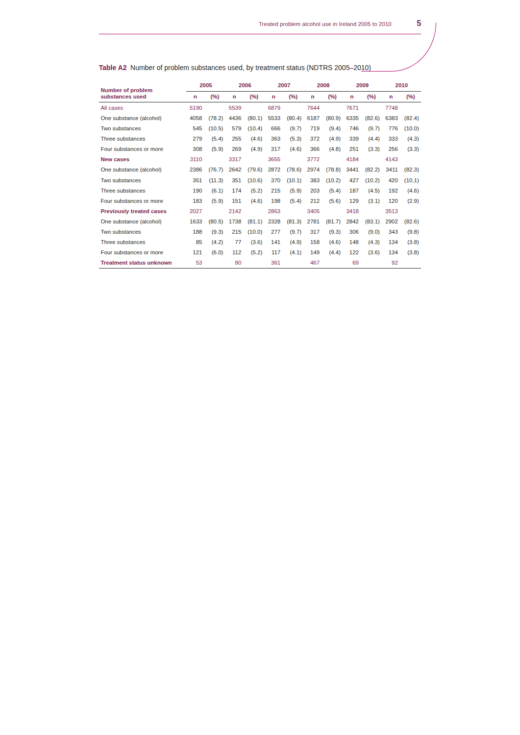Treated problem alcohol use in Ireland 2005 to 2010 5
Table A2 Number of problem substances used, by treatment status (NDTRS 2005–2010)
| Number of problem substances used | 2005 | 2006 | 2007 | 2008 | 2009 | 2010 |
| --- | --- | --- | --- | --- | --- | --- |
| n | (%) | n | (%) | n | (%) | n | (%) | n | (%) | n | (%) |
| All cases | 5190 | | 5539 | | 6879 | | 7644 | | 7671 | | 7748 | |
| One substance (alcohol) | 4058 | (78.2) | 4436 | (80.1) | 5533 | (80.4) | 6187 | (80.9) | 6335 | (82.6) | 6383 | (82.4) |
| Two substances | 545 | (10.5) | 579 | (10.4) | 666 | (9.7) | 719 | (9.4) | 746 | (9.7) | 776 | (10.0) |
| Three substances | 279 | (5.4) | 255 | (4.6) | 363 | (5.3) | 372 | (4.9) | 339 | (4.4) | 333 | (4.3) |
| Four substances or more | 308 | (5.9) | 269 | (4.9) | 317 | (4.6) | 366 | (4.8) | 251 | (3.3) | 256 | (3.3) |
| New cases | 3110 | | 3317 | | 3655 | | 3772 | | 4184 | | 4143 | |
| One substance (alcohol) | 2386 | (76.7) | 2642 | (79.6) | 2872 | (78.6) | 2974 | (78.8) | 3441 | (82.2) | 3411 | (82.3) |
| Two substances | 351 | (11.3) | 351 | (10.6) | 370 | (10.1) | 383 | (10.2) | 427 | (10.2) | 420 | (10.1) |
| Three substances | 190 | (6.1) | 174 | (5.2) | 215 | (5.9) | 203 | (5.4) | 187 | (4.5) | 192 | (4.6) |
| Four substances or more | 183 | (5.9) | 151 | (4.6) | 198 | (5.4) | 212 | (5.6) | 129 | (3.1) | 120 | (2.9) |
| Previously treated cases | 2027 | | 2142 | | 2863 | | 3405 | | 3418 | | 3513 | |
| One substance (alcohol) | 1633 | (80.5) | 1738 | (81.1) | 2328 | (81.3) | 2781 | (81.7) | 2842 | (83.1) | 2902 | (82.6) |
| Two substances | 188 | (9.3) | 215 | (10.0) | 277 | (9.7) | 317 | (9.3) | 306 | (9.0) | 343 | (9.8) |
| Three substances | 85 | (4.2) | 77 | (3.6) | 141 | (4.9) | 158 | (4.6) | 148 | (4.3) | 134 | (3.8) |
| Four substances or more | 121 | (6.0) | 112 | (5.2) | 117 | (4.1) | 149 | (4.4) | 122 | (3.6) | 134 | (3.8) |
| Treatment status unknown | 53 | | 80 | | 361 | | 467 | | 69 | | 92 | |